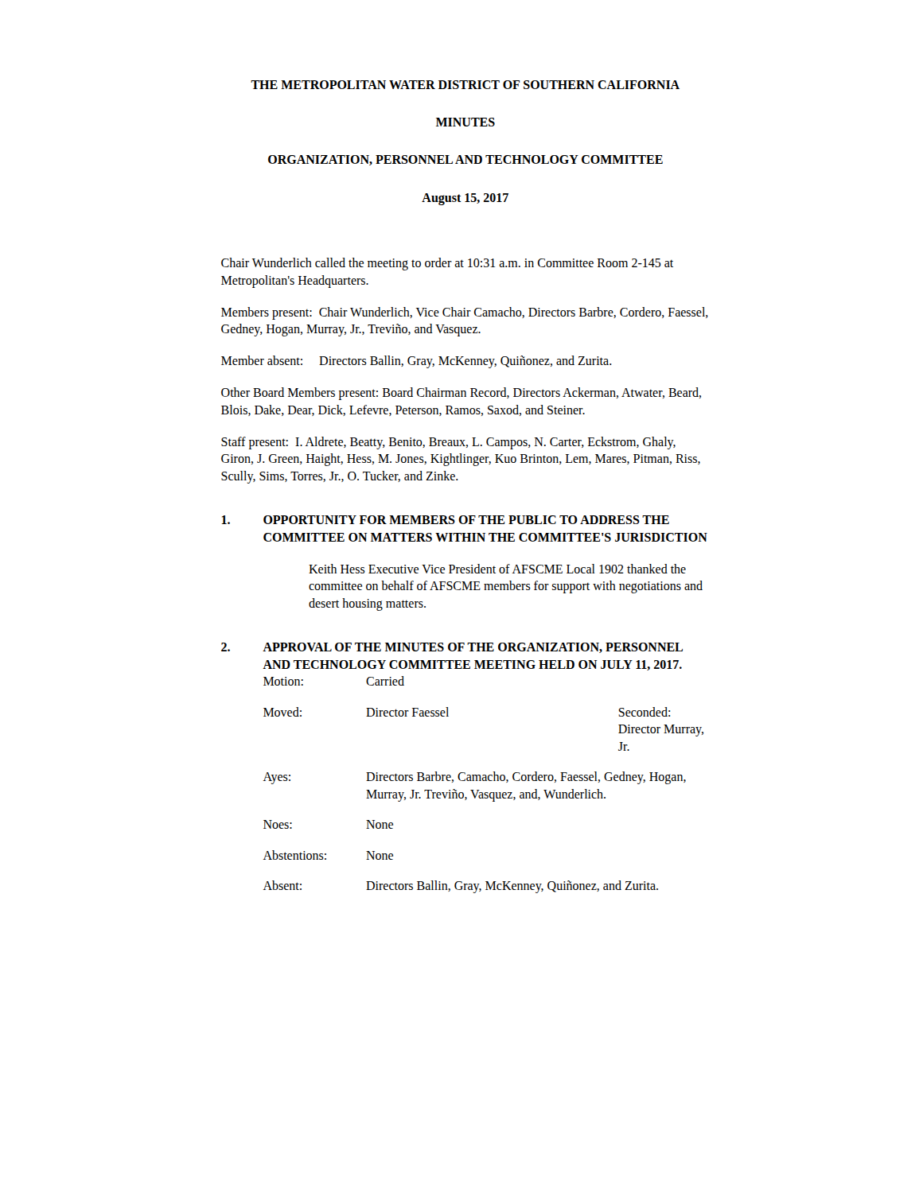The Metropolitan Water District of Southern California
Minutes
Organization, Personnel and Technology Committee
August 15, 2017
Chair Wunderlich called the meeting to order at 10:31 a.m. in Committee Room 2-145 at Metropolitan's Headquarters.
Members present: Chair Wunderlich, Vice Chair Camacho, Directors Barbre, Cordero, Faessel, Gedney, Hogan, Murray, Jr., Treviño, and Vasquez.
Member absent: Directors Ballin, Gray, McKenney, Quiñonez, and Zurita.
Other Board Members present: Board Chairman Record, Directors Ackerman, Atwater, Beard, Blois, Dake, Dear, Dick, Lefevre, Peterson, Ramos, Saxod, and Steiner.
Staff present: I. Aldrete, Beatty, Benito, Breaux, L. Campos, N. Carter, Eckstrom, Ghaly, Giron, J. Green, Haight, Hess, M. Jones, Kightlinger, Kuo Brinton, Lem, Mares, Pitman, Riss, Scully, Sims, Torres, Jr., O. Tucker, and Zinke.
1.
Opportunity for members of the public to address the committee on matters within the committee's jurisdiction
Keith Hess Executive Vice President of AFSCME Local 1902 thanked the committee on behalf of AFSCME members for support with negotiations and desert housing matters.
2.
Approval of the minutes of the Organization, Personnel and Technology Committee meeting held on July 11, 2017.
| Motion: | Carried |
| Moved: | Director Faessel | Seconded: Director Murray, Jr. |
| Ayes: | Directors Barbre, Camacho, Cordero, Faessel, Gedney, Hogan, Murray, Jr. Treviño, Vasquez, and, Wunderlich. |
| Noes: | None |
| Abstentions: | None |
| Absent: | Directors Ballin, Gray, McKenney, Quiñonez, and Zurita. |